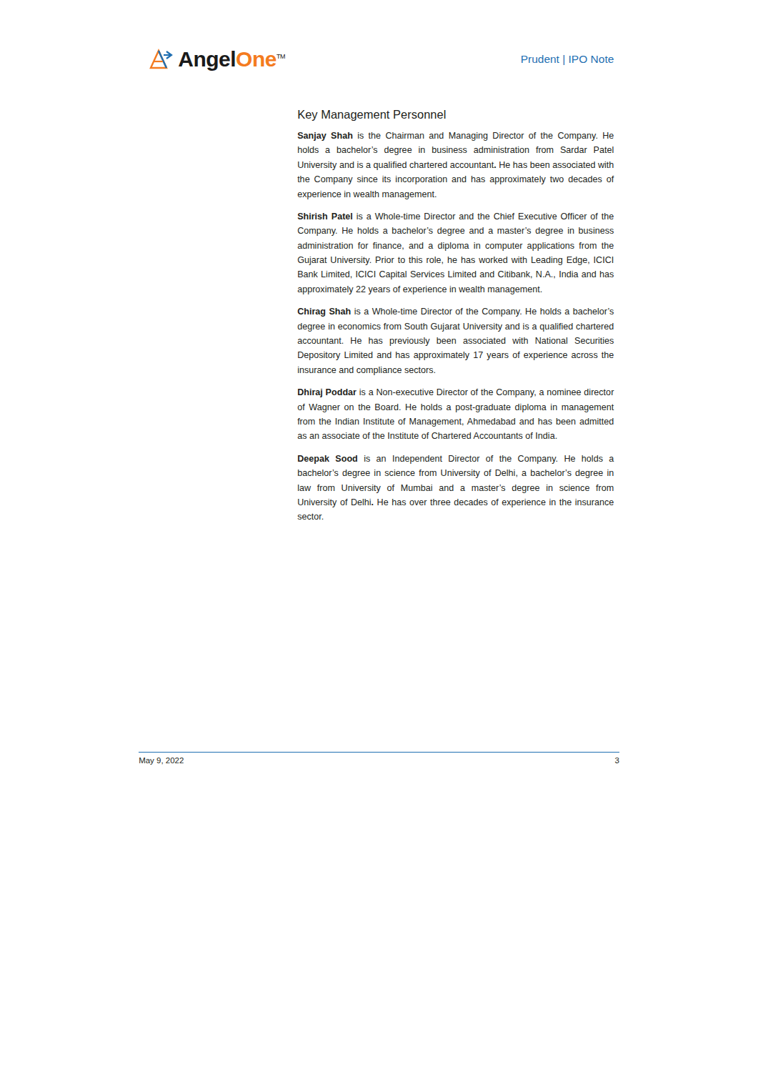Angel One TM
Prudent | IPO Note
Key Management Personnel
Sanjay Shah is the Chairman and Managing Director of the Company. He holds a bachelor’s degree in business administration from Sardar Patel University and is a qualified chartered accountant. He has been associated with the Company since its incorporation and has approximately two decades of experience in wealth management.
Shirish Patel is a Whole-time Director and the Chief Executive Officer of the Company. He holds a bachelor’s degree and a master’s degree in business administration for finance, and a diploma in computer applications from the Gujarat University. Prior to this role, he has worked with Leading Edge, ICICI Bank Limited, ICICI Capital Services Limited and Citibank, N.A., India and has approximately 22 years of experience in wealth management.
Chirag Shah is a Whole-time Director of the Company. He holds a bachelor’s degree in economics from South Gujarat University and is a qualified chartered accountant. He has previously been associated with National Securities Depository Limited and has approximately 17 years of experience across the insurance and compliance sectors.
Dhiraj Poddar is a Non-executive Director of the Company, a nominee director of Wagner on the Board. He holds a post-graduate diploma in management from the Indian Institute of Management, Ahmedabad and has been admitted as an associate of the Institute of Chartered Accountants of India.
Deepak Sood is an Independent Director of the Company. He holds a bachelor’s degree in science from University of Delhi, a bachelor’s degree in law from University of Mumbai and a master’s degree in science from University of Delhi. He has over three decades of experience in the insurance sector.
May 9, 2022
3